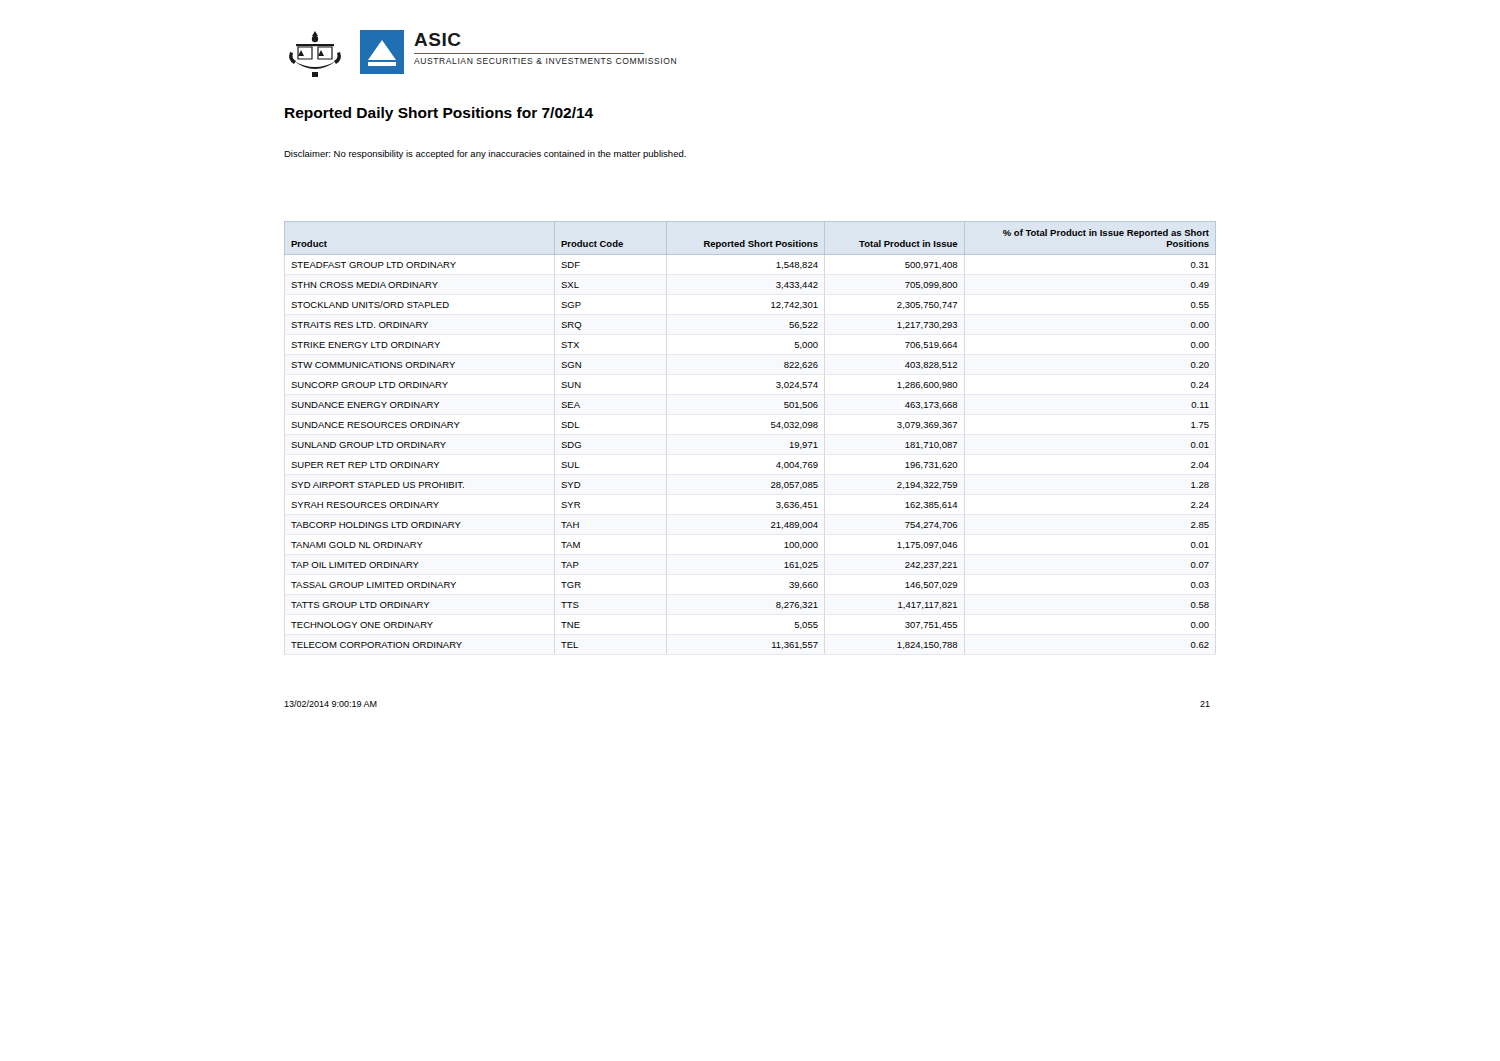ASIC
Australian Securities & Investments Commission
Reported Daily Short Positions for 7/02/14
Disclaimer: No responsibility is accepted for any inaccuracies contained in the matter published.
| Product | Product Code | Reported Short Positions | Total Product in Issue | % of Total Product in Issue Reported as Short Positions |
| --- | --- | --- | --- | --- |
| STEADFAST GROUP LTD ORDINARY | SDF | 1,548,824 | 500,971,408 | 0.31 |
| STHN CROSS MEDIA ORDINARY | SXL | 3,433,442 | 705,099,800 | 0.49 |
| STOCKLAND UNITS/ORD STAPLED | SGP | 12,742,301 | 2,305,750,747 | 0.55 |
| STRAITS RES LTD. ORDINARY | SRQ | 56,522 | 1,217,730,293 | 0.00 |
| STRIKE ENERGY LTD ORDINARY | STX | 5,000 | 706,519,664 | 0.00 |
| STW COMMUNICATIONS ORDINARY | SGN | 822,626 | 403,828,512 | 0.20 |
| SUNCORP GROUP LTD ORDINARY | SUN | 3,024,574 | 1,286,600,980 | 0.24 |
| SUNDANCE ENERGY ORDINARY | SEA | 501,506 | 463,173,668 | 0.11 |
| SUNDANCE RESOURCES ORDINARY | SDL | 54,032,098 | 3,079,369,367 | 1.75 |
| SUNLAND GROUP LTD ORDINARY | SDG | 19,971 | 181,710,087 | 0.01 |
| SUPER RET REP LTD ORDINARY | SUL | 4,004,769 | 196,731,620 | 2.04 |
| SYD AIRPORT STAPLED US PROHIBIT. | SYD | 28,057,085 | 2,194,322,759 | 1.28 |
| SYRAH RESOURCES ORDINARY | SYR | 3,636,451 | 162,385,614 | 2.24 |
| TABCORP HOLDINGS LTD ORDINARY | TAH | 21,489,004 | 754,274,706 | 2.85 |
| TANAMI GOLD NL ORDINARY | TAM | 100,000 | 1,175,097,046 | 0.01 |
| TAP OIL LIMITED ORDINARY | TAP | 161,025 | 242,237,221 | 0.07 |
| TASSAL GROUP LIMITED ORDINARY | TGR | 39,660 | 146,507,029 | 0.03 |
| TATTS GROUP LTD ORDINARY | TTS | 8,276,321 | 1,417,117,821 | 0.58 |
| TECHNOLOGY ONE ORDINARY | TNE | 5,055 | 307,751,455 | 0.00 |
| TELECOM CORPORATION ORDINARY | TEL | 11,361,557 | 1,824,150,788 | 0.62 |
13/02/2014 9:00:19 AM
21